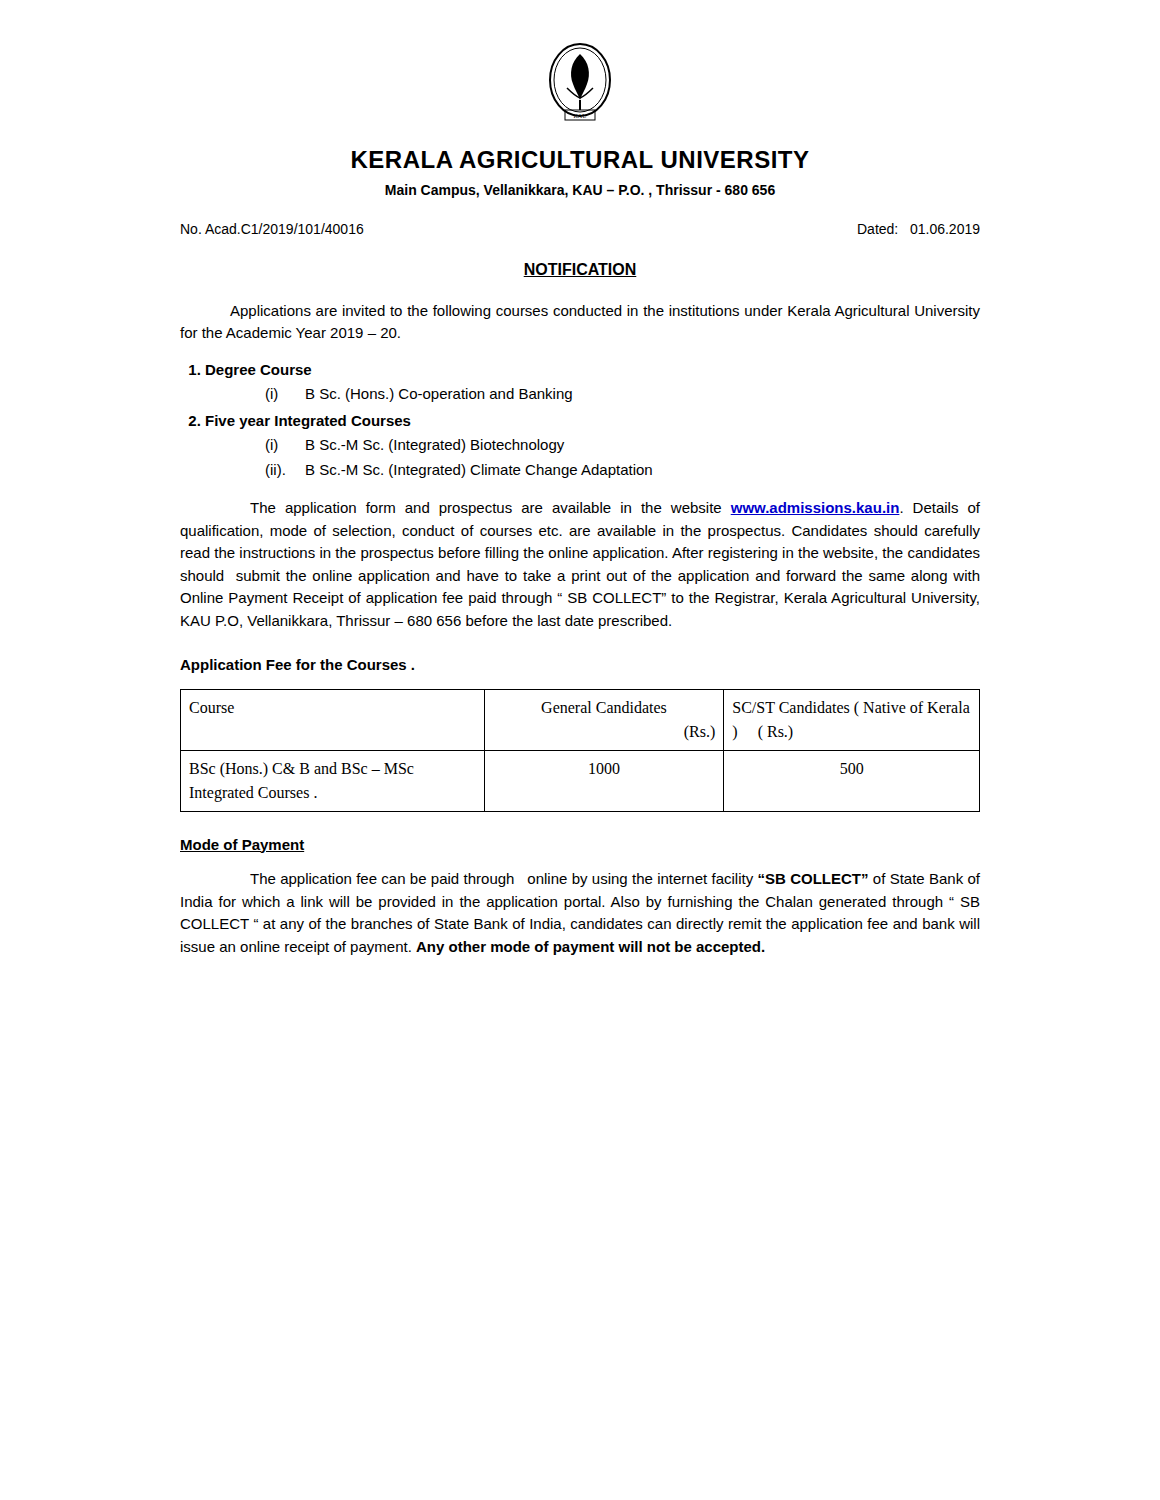KAU
KERALA AGRICULTURAL UNIVERSITY
Main Campus, Vellanikkara, KAU – P.O. , Thrissur - 680 656
No. Acad.C1/2019/101/40016 Dated: 01.06.2019
NOTIFICATION
Applications are invited to the following courses conducted in the institutions under Kerala Agricultural University for the Academic Year 2019 – 20.
Degree Course
(i) B Sc. (Hons.) Co-operation and Banking
Five year Integrated Courses
(i) B Sc.-M Sc. (Integrated) Biotechnology
(ii). B Sc.-M Sc. (Integrated) Climate Change Adaptation
The application form and prospectus are available in the website www.admissions.kau.in. Details of qualification, mode of selection, conduct of courses etc. are available in the prospectus. Candidates should carefully read the instructions in the prospectus before filling the online application. After registering in the website, the candidates should submit the online application and have to take a print out of the application and forward the same along with Online Payment Receipt of application fee paid through “ SB COLLECT” to the Registrar, Kerala Agricultural University, KAU P.O, Vellanikkara, Thrissur – 680 656 before the last date prescribed.
Application Fee for the Courses .
| Course | General Candidates (Rs.) | SC/ST Candidates ( Native of Kerala ) ( Rs.) |
| BSc (Hons.) C& B and BSc – MSc Integrated Courses . | 1000 | 500 |
Mode of Payment
The application fee can be paid through online by using the internet facility “SB COLLECT” of State Bank of India for which a link will be provided in the application portal. Also by furnishing the Chalan generated through “ SB COLLECT “ at any of the branches of State Bank of India, candidates can directly remit the application fee and bank will issue an online receipt of payment. Any other mode of payment will not be accepted.